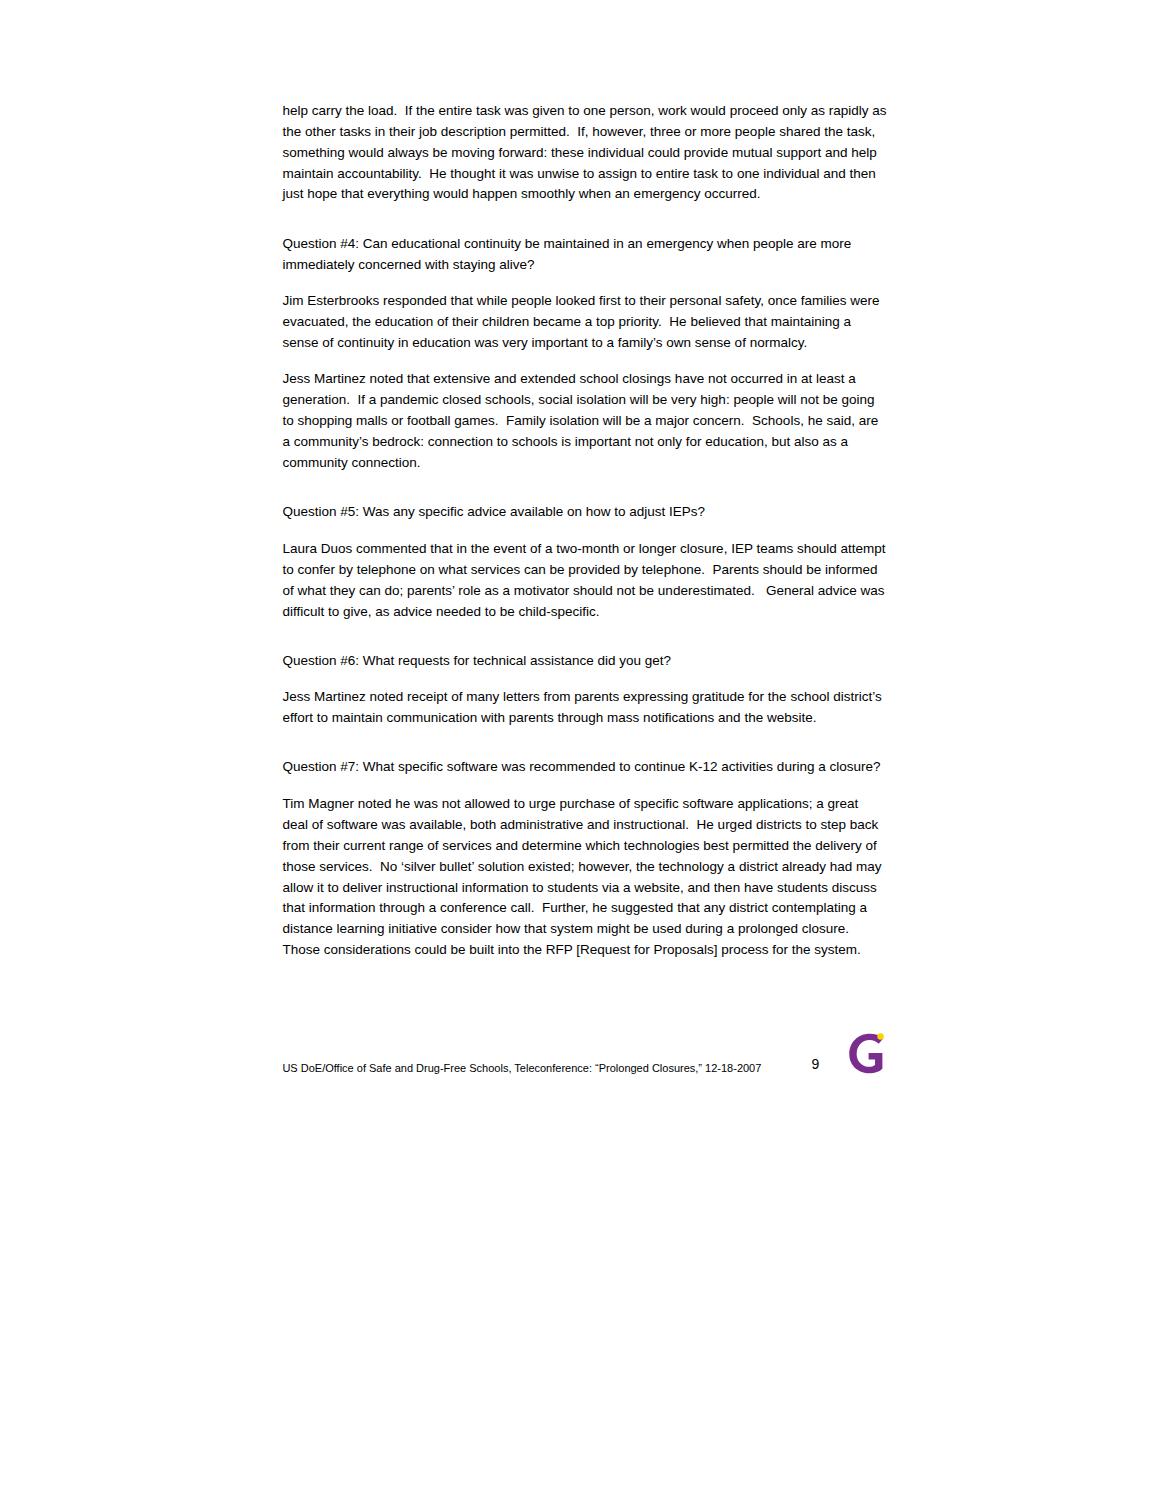help carry the load. If the entire task was given to one person, work would proceed only as rapidly as the other tasks in their job description permitted. If, however, three or more people shared the task, something would always be moving forward: these individual could provide mutual support and help maintain accountability. He thought it was unwise to assign to entire task to one individual and then just hope that everything would happen smoothly when an emergency occurred.
Question #4: Can educational continuity be maintained in an emergency when people are more immediately concerned with staying alive?
Jim Esterbrooks responded that while people looked first to their personal safety, once families were evacuated, the education of their children became a top priority. He believed that maintaining a sense of continuity in education was very important to a family’s own sense of normalcy.
Jess Martinez noted that extensive and extended school closings have not occurred in at least a generation. If a pandemic closed schools, social isolation will be very high: people will not be going to shopping malls or football games. Family isolation will be a major concern. Schools, he said, are a community’s bedrock: connection to schools is important not only for education, but also as a community connection.
Question #5: Was any specific advice available on how to adjust IEPs?
Laura Duos commented that in the event of a two-month or longer closure, IEP teams should attempt to confer by telephone on what services can be provided by telephone. Parents should be informed of what they can do; parents’ role as a motivator should not be underestimated. General advice was difficult to give, as advice needed to be child-specific.
Question #6: What requests for technical assistance did you get?
Jess Martinez noted receipt of many letters from parents expressing gratitude for the school district’s effort to maintain communication with parents through mass notifications and the website.
Question #7: What specific software was recommended to continue K-12 activities during a closure?
Tim Magner noted he was not allowed to urge purchase of specific software applications; a great deal of software was available, both administrative and instructional. He urged districts to step back from their current range of services and determine which technologies best permitted the delivery of those services. No ‘silver bullet’ solution existed; however, the technology a district already had may allow it to deliver instructional information to students via a website, and then have students discuss that information through a conference call. Further, he suggested that any district contemplating a distance learning initiative consider how that system might be used during a prolonged closure. Those considerations could be built into the RFP [Request for Proposals] process for the system.
US DoE/Office of Safe and Drug-Free Schools, Teleconference: “Prolonged Closures,” 12-18-2007
9